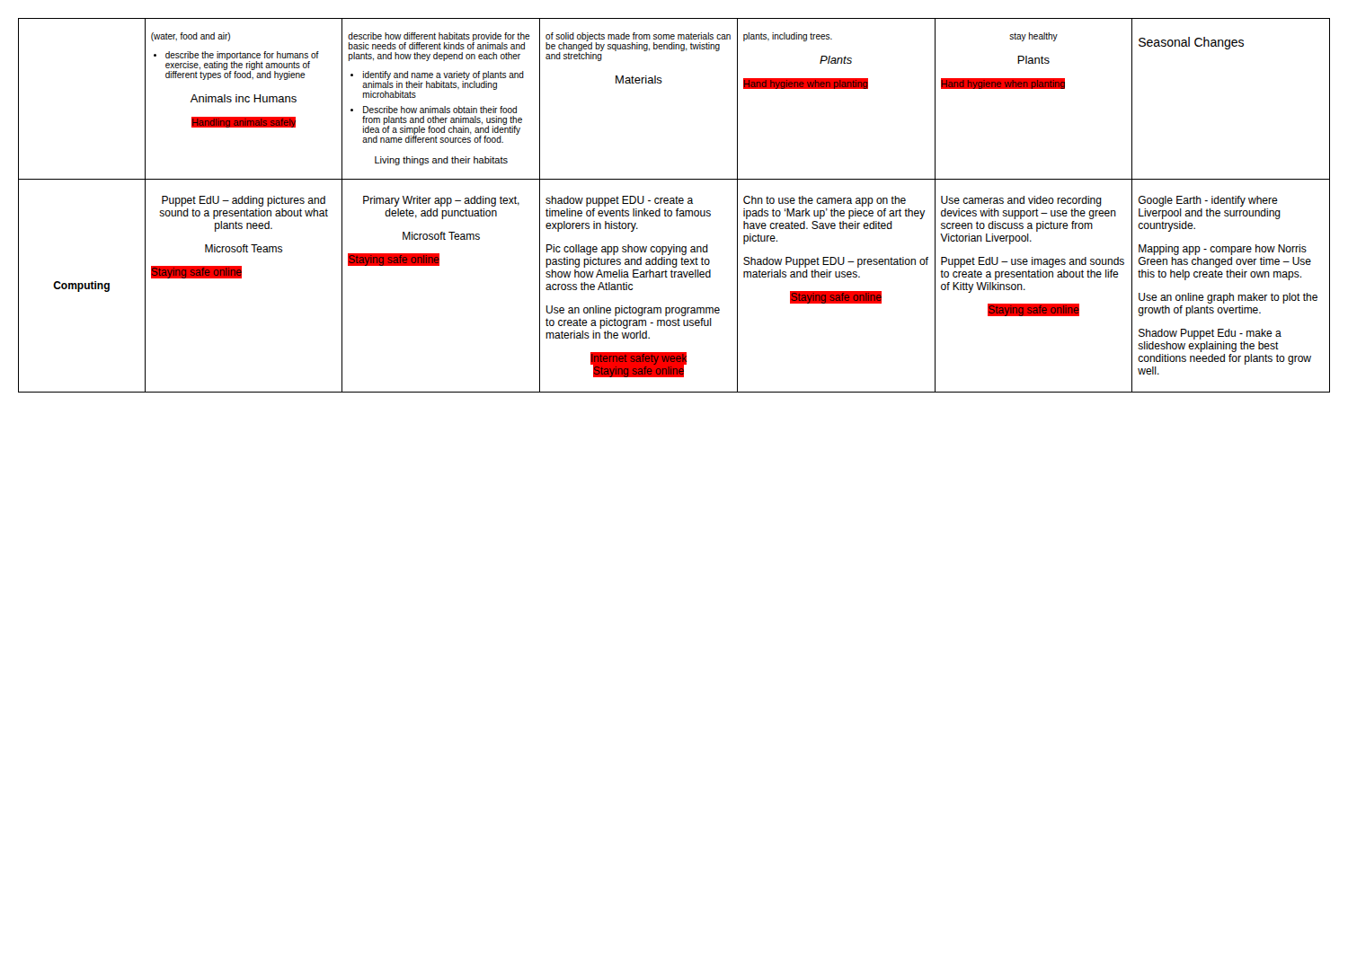| | (water, food and air) describe the importance for humans of exercise, eating the right amounts of different types of food, and hygiene Animals inc Humans Handling animals safely | describe how different habitats provide for the basic needs of different kinds of animals and plants, and how they depend on each other identify and name a variety of plants and animals in their habitats, including microhabitats Describe how animals obtain their food from plants and other animals, using the idea of a simple food chain, and identify and name different sources of food. Living things and their habitats | of solid objects made from some materials can be changed by squashing, bending, twisting and stretching Materials | plants, including trees. Plants Hand hygiene when planting | stay healthy Plants Hand hygiene when planting | Seasonal Changes |
| Computing | Puppet EdU – adding pictures and sound to a presentation about what plants need. Microsoft Teams Staying safe online | Primary Writer app – adding text, delete, add punctuation Microsoft Teams Staying safe online | shadow puppet EDU - create a timeline of events linked to famous explorers in history. Pic collage app show copying and pasting pictures and adding text to show how Amelia Earhart travelled across the Atlantic Use an online pictogram programme to create a pictogram - most useful materials in the world. Internet safety week Staying safe online | Chn to use the camera app on the ipads to ‘Mark up’ the piece of art they have created. Save their edited picture. Shadow Puppet EDU – presentation of materials and their uses. Staying safe online | Use cameras and video recording devices with support – use the green screen to discuss a picture from Victorian Liverpool. Puppet EdU – use images and sounds to create a presentation about the life of Kitty Wilkinson. Staying safe online | Google Earth - identify where Liverpool and the surrounding countryside. Mapping app - compare how Norris Green has changed over time – Use this to help create their own maps. Use an online graph maker to plot the growth of plants overtime. Shadow Puppet Edu - make a slideshow explaining the best conditions needed for plants to grow well. |